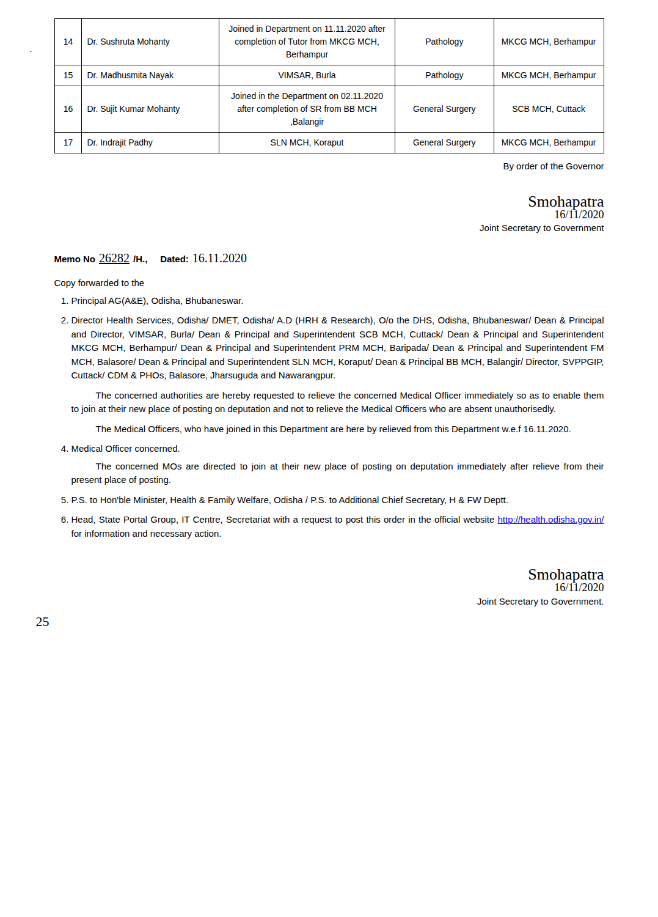.
| 14 | Dr. Sushruta Mohanty | Joined in Department on 11.11.2020 after completion of Tutor from MKCG MCH, Berhampur | Pathology | MKCG MCH, Berhampur |
| 15 | Dr. Madhusmita Nayak | VIMSAR, Burla | Pathology | MKCG MCH, Berhampur |
| 16 | Dr. Sujit Kumar Mohanty | Joined in the Department on 02.11.2020 after completion of SR from BB MCH ,Balangir | General Surgery | SCB MCH, Cuttack |
| 17 | Dr. Indrajit Padhy | SLN MCH, Koraput | General Surgery | MKCG MCH, Berhampur |
By order of the Governor
Smohapatra 16/11/2020 Joint Secretary to Government
Memo No26282/H., Dated:16.11.2020
Copy forwarded to the
Principal AG(A&E), Odisha, Bhubaneswar.
Director Health Services, Odisha/ DMET, Odisha/ A.D (HRH & Research), O/o the DHS, Odisha, Bhubaneswar/ Dean & Principal and Director, VIMSAR, Burla/ Dean & Principal and Superintendent SCB MCH, Cuttack/ Dean & Principal and Superintendent MKCG MCH, Berhampur/ Dean & Principal and Superintendent PRM MCH, Baripada/ Dean & Principal and Superintendent FM MCH, Balasore/ Dean & Principal and Superintendent SLN MCH, Koraput/ Dean & Principal BB MCH, Balangir/ Director, SVPPGIP, Cuttack/ CDM & PHOs, Balasore, Jharsuguda and Nawarangpur.
The concerned authorities are hereby requested to relieve the concerned Medical Officer immediately so as to enable them to join at their new place of posting on deputation and not to relieve the Medical Officers who are absent unauthorisedly.
The Medical Officers, who have joined in this Department are here by relieved from this Department w.e.f 16.11.2020.
Medical Officer concerned.
The concerned MOs are directed to join at their new place of posting on deputation immediately after relieve from their present place of posting.
P.S. to Hon'ble Minister, Health & Family Welfare, Odisha / P.S. to Additional Chief Secretary, H & FW Deptt.
Head, State Portal Group, IT Centre, Secretariat with a request to post this order in the official website http://health.odisha.gov.in/ for information and necessary action.
Smohapatra 16/11/2020 Joint Secretary to Government.
25